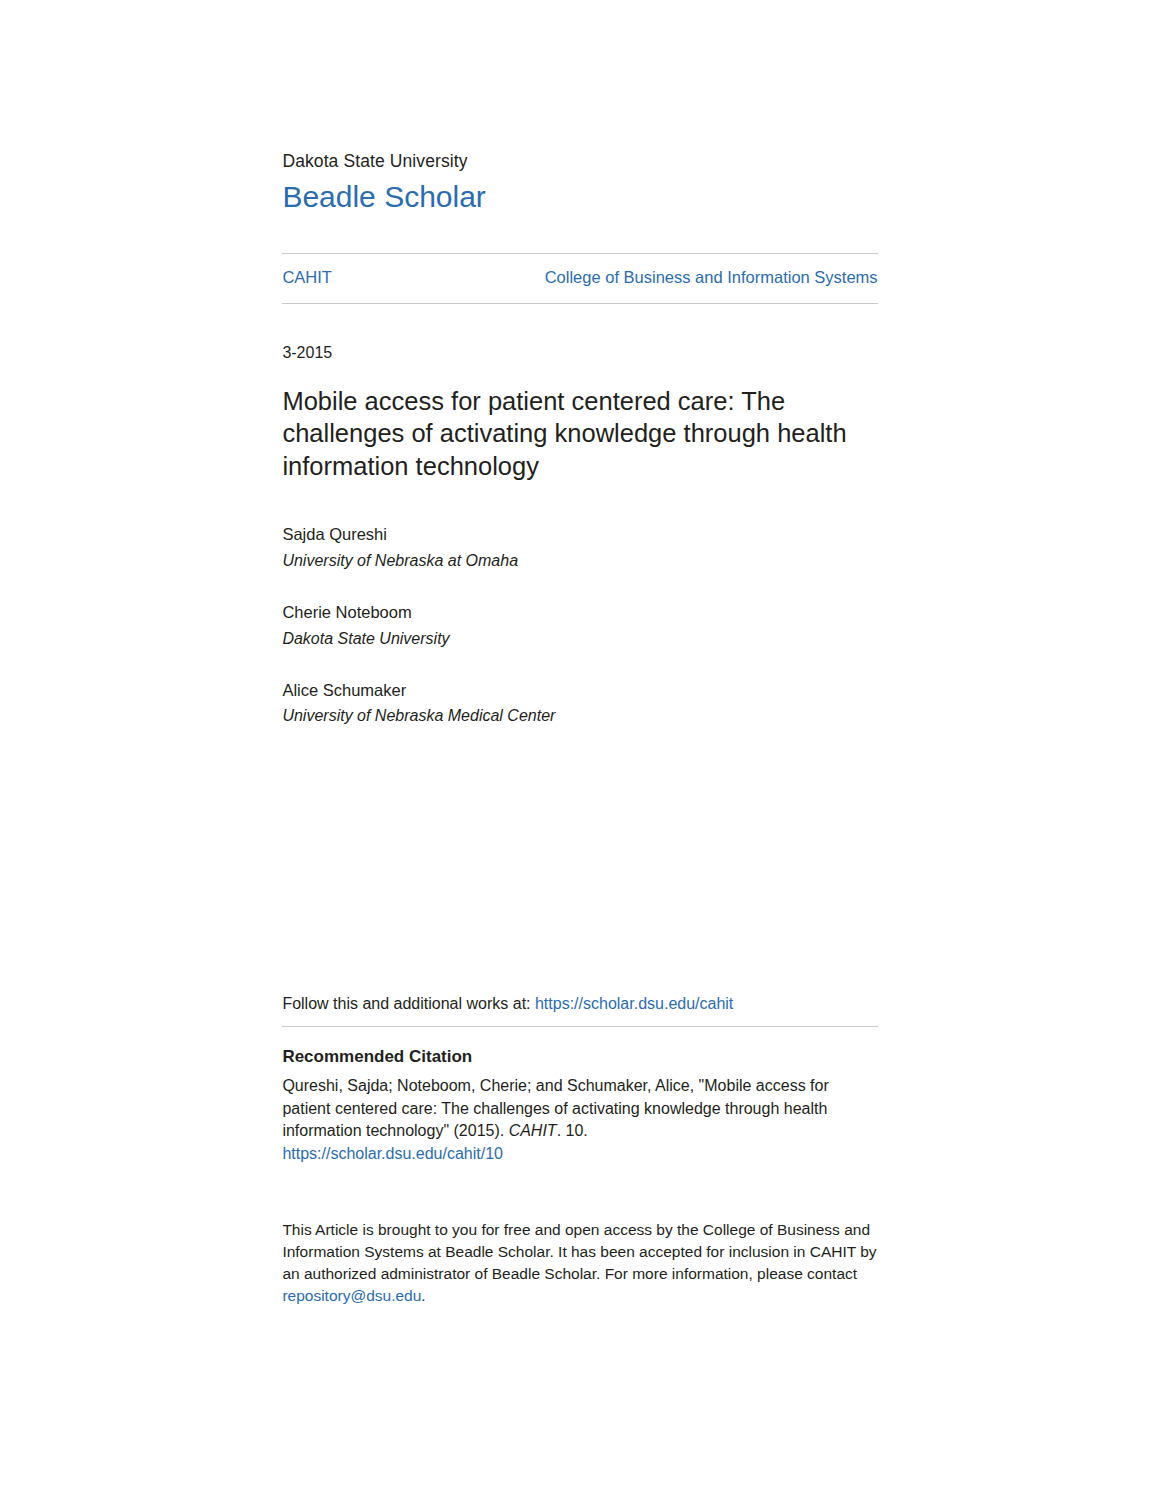Dakota State University
Beadle Scholar
CAHIT
College of Business and Information Systems
3-2015
Mobile access for patient centered care: The challenges of activating knowledge through health information technology
Sajda Qureshi
University of Nebraska at Omaha
Cherie Noteboom
Dakota State University
Alice Schumaker
University of Nebraska Medical Center
Follow this and additional works at: https://scholar.dsu.edu/cahit
Recommended Citation
Qureshi, Sajda; Noteboom, Cherie; and Schumaker, Alice, "Mobile access for patient centered care: The challenges of activating knowledge through health information technology" (2015). CAHIT. 10.
https://scholar.dsu.edu/cahit/10
This Article is brought to you for free and open access by the College of Business and Information Systems at Beadle Scholar. It has been accepted for inclusion in CAHIT by an authorized administrator of Beadle Scholar. For more information, please contact repository@dsu.edu.